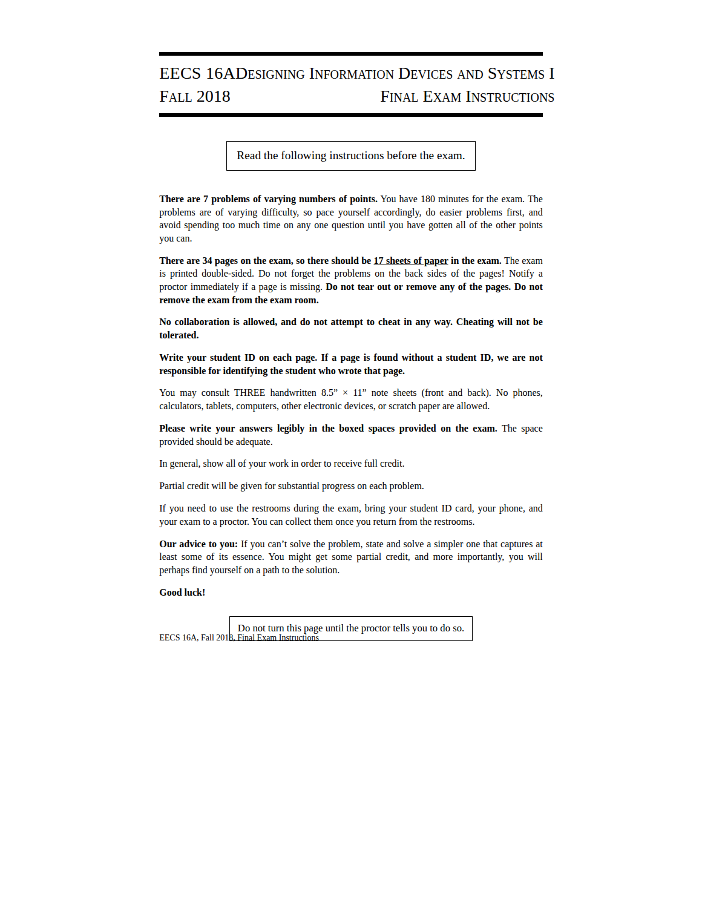| EECS 16A | Designing Information Devices and Systems I |
| Fall 2018 | Final Exam Instructions |
Read the following instructions before the exam.
There are 7 problems of varying numbers of points. You have 180 minutes for the exam. The problems are of varying difficulty, so pace yourself accordingly, do easier problems first, and avoid spending too much time on any one question until you have gotten all of the other points you can.
There are 34 pages on the exam, so there should be 17 sheets of paper in the exam. The exam is printed double-sided. Do not forget the problems on the back sides of the pages! Notify a proctor immediately if a page is missing. Do not tear out or remove any of the pages. Do not remove the exam from the exam room.
No collaboration is allowed, and do not attempt to cheat in any way. Cheating will not be tolerated.
Write your student ID on each page. If a page is found without a student ID, we are not responsible for identifying the student who wrote that page.
You may consult THREE handwritten 8.5” × 11” note sheets (front and back). No phones, calculators, tablets, computers, other electronic devices, or scratch paper are allowed.
Please write your answers legibly in the boxed spaces provided on the exam. The space provided should be adequate.
In general, show all of your work in order to receive full credit.
Partial credit will be given for substantial progress on each problem.
If you need to use the restrooms during the exam, bring your student ID card, your phone, and your exam to a proctor. You can collect them once you return from the restrooms.
Our advice to you: If you can’t solve the problem, state and solve a simpler one that captures at least some of its essence. You might get some partial credit, and more importantly, you will perhaps find yourself on a path to the solution.
Good luck!
Do not turn this page until the proctor tells you to do so.
EECS 16A, Fall 2018, Final Exam Instructions